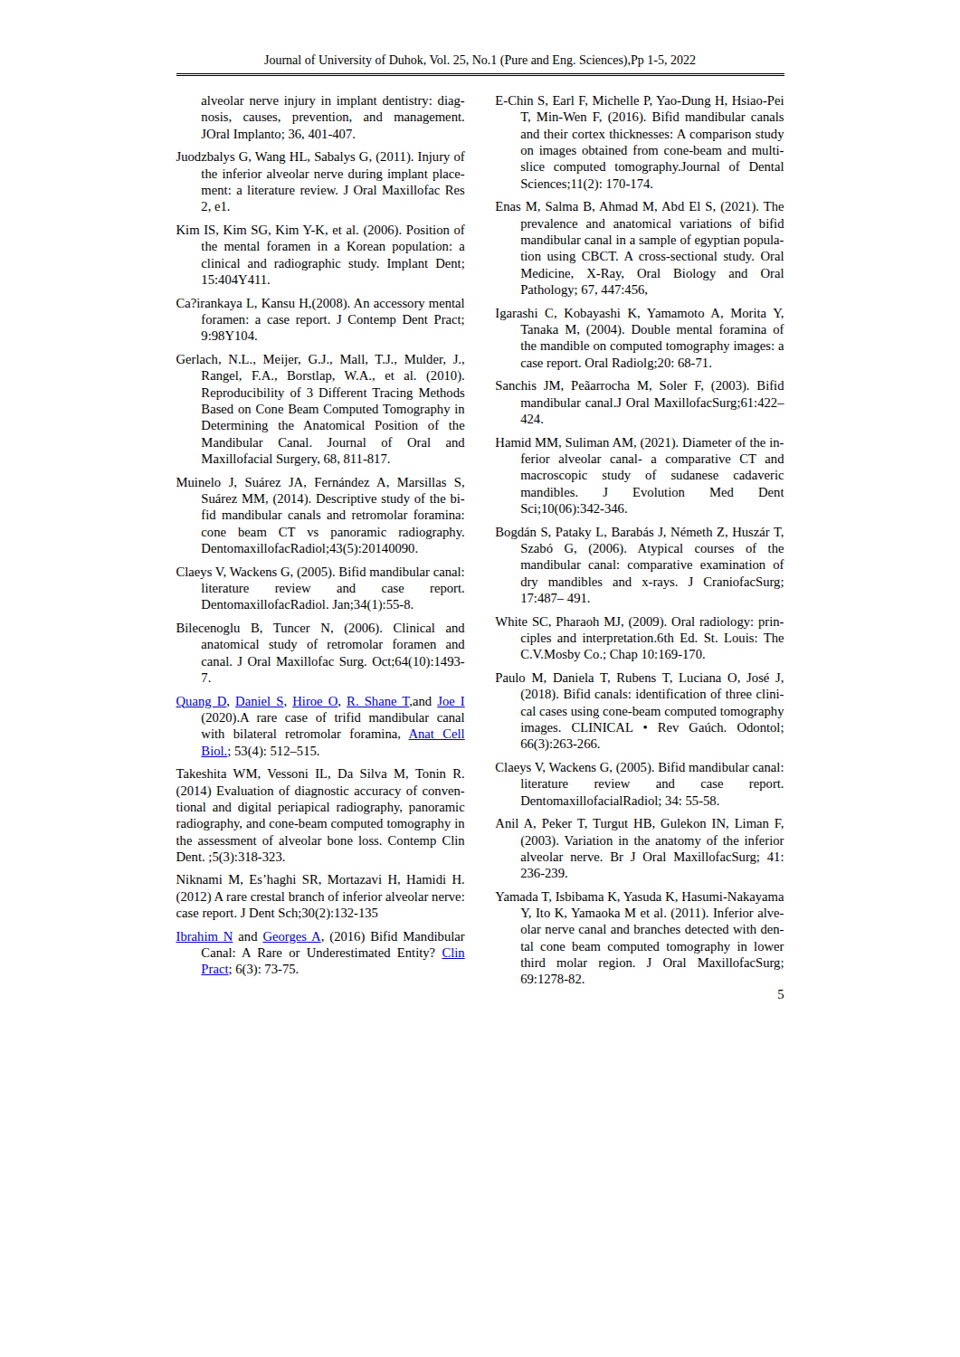Journal of University of Duhok, Vol. 25, No.1 (Pure and Eng. Sciences),Pp 1-5, 2022
alveolar nerve injury in implant dentistry: diagnosis, causes, prevention, and management. JOral Implanto; 36, 401-407.
Juodzbalys G, Wang HL, Sabalys G, (2011). Injury of the inferior alveolar nerve during implant placement: a literature review. J Oral Maxillofac Res 2, e1.
Kim IS, Kim SG, Kim Y-K, et al. (2006). Position of the mental foramen in a Korean population: a clinical and radiographic study. Implant Dent; 15:404Y411.
Ca?irankaya L, Kansu H,(2008). An accessory mental foramen: a case report. J Contemp Dent Pract; 9:98Y104.
Gerlach, N.L., Meijer, G.J., Mall, T.J., Mulder, J., Rangel, F.A., Borstlap, W.A., et al. (2010). Reproducibility of 3 Different Tracing Methods Based on Cone Beam Computed Tomography in Determining the Anatomical Position of the Mandibular Canal. Journal of Oral and Maxillofacial Surgery, 68, 811-817.
Muinelo J, Suárez JA, Fernández A, Marsillas S, Suárez MM, (2014). Descriptive study of the bifid mandibular canals and retromolar foramina: cone beam CT vs panoramic radiography. DentomaxillofacRadiol;43(5):20140090.
Claeys V, Wackens G, (2005). Bifid mandibular canal: literature review and case report. DentomaxillofacRadiol. Jan;34(1):55-8.
Bilecenoglu B, Tuncer N, (2006). Clinical and anatomical study of retromolar foramen and canal. J Oral Maxillofac Surg. Oct;64(10):1493-7.
Quang D, Daniel S, Hiroe O, R. Shane T,and Joe I (2020).A rare case of trifid mandibular canal with bilateral retromolar foramina, Anat Cell Biol.; 53(4): 512–515.
Takeshita WM, Vessoni IL, Da Silva M, Tonin R. (2014) Evaluation of diagnostic accuracy of conventional and digital periapical radiography, panoramic radiography, and cone-beam computed tomography in the assessment of alveolar bone loss. Contemp Clin Dent. ;5(3):318-323.
Niknami M, Es’haghi SR, Mortazavi H, Hamidi H. (2012) A rare crestal branch of inferior alveolar nerve: case report. J Dent Sch;30(2):132-135
Ibrahim N and Georges A, (2016) Bifid Mandibular Canal: A Rare or Underestimated Entity? Clin Pract; 6(3): 73-75.
E-Chin S, Earl F, Michelle P, Yao-Dung H, Hsiao-Pei T, Min-Wen F, (2016). Bifid mandibular canals and their cortex thicknesses: A comparison study on images obtained from cone-beam and multislice computed tomography.Journal of Dental Sciences;11(2): 170-174.
Enas M, Salma B, Ahmad M, Abd El S, (2021). The prevalence and anatomical variations of bifid mandibular canal in a sample of egyptian population using CBCT. A cross-sectional study. Oral Medicine, X-Ray, Oral Biology and Oral Pathology; 67, 447:456,
Igarashi C, Kobayashi K, Yamamoto A, Morita Y, Tanaka M, (2004). Double mental foramina of the mandible on computed tomography images: a case report. Oral Radiolg;20: 68-71.
Sanchis JM, Peãarrocha M, Soler F, (2003). Bifid mandibular canal.J Oral MaxillofacSurg;61:422–424.
Hamid MM, Suliman AM, (2021). Diameter of the inferior alveolar canal- a comparative CT and macroscopic study of sudanese cadaveric mandibles. J Evolution Med Dent Sci;10(06):342-346.
Bogdán S, Pataky L, Barabás J, Németh Z, Huszár T, Szabó G, (2006). Atypical courses of the mandibular canal: comparative examination of dry mandibles and x-rays. J CraniofacSurg; 17:487– 491.
White SC, Pharaoh MJ, (2009). Oral radiology: principles and interpretation.6th Ed. St. Louis: The C.V.Mosby Co.; Chap 10:169-170.
Paulo M, Daniela T, Rubens T, Luciana O, José J, (2018). Bifid canals: identification of three clinical cases using cone-beam computed tomography images. CLINICAL • Rev Gaúch. Odontol; 66(3):263-266.
Claeys V, Wackens G, (2005). Bifid mandibular canal: literature review and case report. DentomaxillofacialRadiol; 34: 55-58.
Anil A, Peker T, Turgut HB, Gulekon IN, Liman F, (2003). Variation in the anatomy of the inferior alveolar nerve. Br J Oral MaxillofacSurg; 41: 236-239.
Yamada T, Isbibama K, Yasuda K, Hasumi-Nakayama Y, Ito K, Yamaoka M et al. (2011). Inferior alveolar nerve canal and branches detected with dental cone beam computed tomography in lower third molar region. J Oral MaxillofacSurg; 69:1278-82.
5